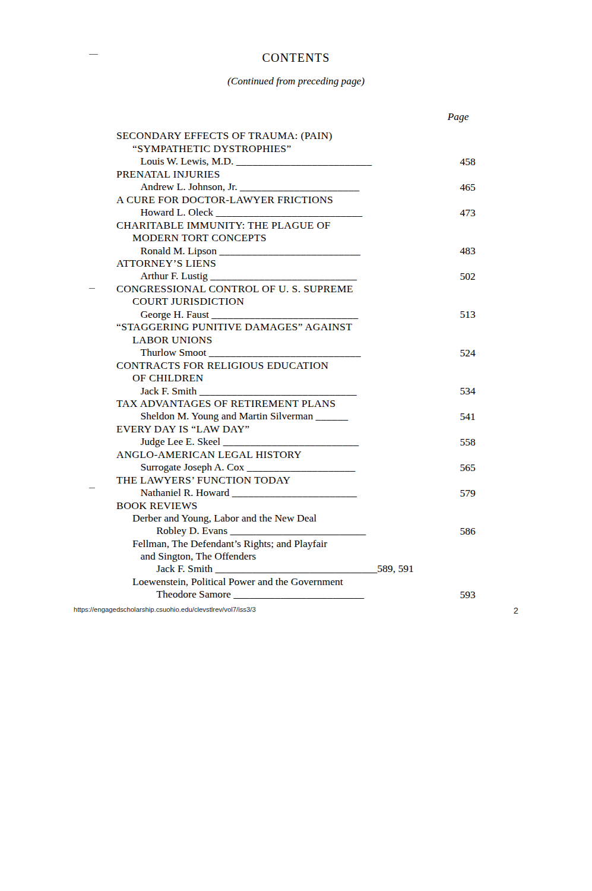CONTENTS
(Continued from preceding page)
Page
| SECONDARY EFFECTS OF TRAUMA: (PAIN) “SYMPATHETIC DYSTROPHIES” Louis W. Lewis, M.D. _________________________ | 458 |
| PRENATAL INJURIES Andrew L. Johnson, Jr. ______________________ | 465 |
| A CURE FOR DOCTOR-LAWYER FRICTIONS Howard L. Oleck ___________________________ | 473 |
| CHARITABLE IMMUNITY: THE PLAGUE OF MODERN TORT CONCEPTS Ronald M. Lipson __________________________ | 483 |
| ATTORNEY’S LIENS Arthur F. Lustig ___________________________ | 502 |
| CONGRESSIONAL CONTROL OF U. S. SUPREME COURT JURISDICTION George H. Faust ___________________________ | 513 |
| “STAGGERING PUNITIVE DAMAGES” AGAINST LABOR UNIONS Thurlow Smoot ____________________________ | 524 |
| CONTRACTS FOR RELIGIOUS EDUCATION OF CHILDREN Jack F. Smith _____________________________ | 534 |
| TAX ADVANTAGES OF RETIREMENT PLANS Sheldon M. Young and Martin Silverman ______ | 541 |
| EVERY DAY IS “LAW DAY” Judge Lee E. Skeel _________________________ | 558 |
| ANGLO-AMERICAN LEGAL HISTORY Surrogate Joseph A. Cox ____________________ | 565 |
| THE LAWYERS’ FUNCTION TODAY Nathaniel R. Howard _______________________ | 579 |
| BOOK REVIEWS |
| Derber and Young, Labor and the New Deal Robley D. Evans __________________________ | 586 |
| Fellman, The Defendant’s Rights; and Playfair and Sington, The Offenders Jack F. Smith _______________________________ 589, 591 | |
| Loewenstein, Political Power and the Government Theodore Samore _________________________ | 593 |
https://engagedscholarship.csuohio.edu/clevstlrev/vol7/iss3/3 2